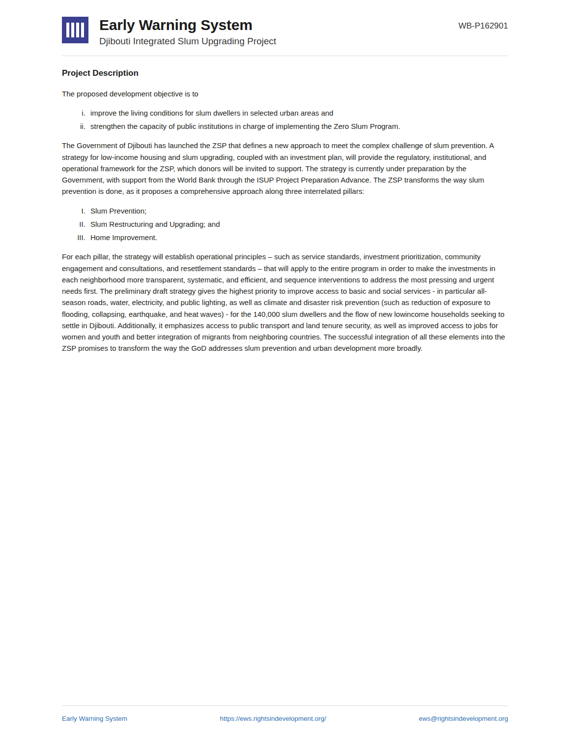Early Warning System
Djibouti Integrated Slum Upgrading Project
WB-P162901
Project Description
The proposed development objective is to
improve the living conditions for slum dwellers in selected urban areas and
strengthen the capacity of public institutions in charge of implementing the Zero Slum Program.
The Government of Djibouti has launched the ZSP that defines a new approach to meet the complex challenge of slum prevention. A strategy for low-income housing and slum upgrading, coupled with an investment plan, will provide the regulatory, institutional, and operational framework for the ZSP, which donors will be invited to support. The strategy is currently under preparation by the Government, with support from the World Bank through the ISUP Project Preparation Advance. The ZSP transforms the way slum prevention is done, as it proposes a comprehensive approach along three interrelated pillars:
Slum Prevention;
Slum Restructuring and Upgrading; and
Home Improvement.
For each pillar, the strategy will establish operational principles – such as service standards, investment prioritization, community engagement and consultations, and resettlement standards – that will apply to the entire program in order to make the investments in each neighborhood more transparent, systematic, and efficient, and sequence interventions to address the most pressing and urgent needs first. The preliminary draft strategy gives the highest priority to improve access to basic and social services - in particular all-season roads, water, electricity, and public lighting, as well as climate and disaster risk prevention (such as reduction of exposure to flooding, collapsing, earthquake, and heat waves) - for the 140,000 slum dwellers and the flow of new lowincome households seeking to settle in Djibouti. Additionally, it emphasizes access to public transport and land tenure security, as well as improved access to jobs for women and youth and better integration of migrants from neighboring countries. The successful integration of all these elements into the ZSP promises to transform the way the GoD addresses slum prevention and urban development more broadly.
Early Warning System
https://ews.rightsindevelopment.org/
ews@rightsindevelopment.org